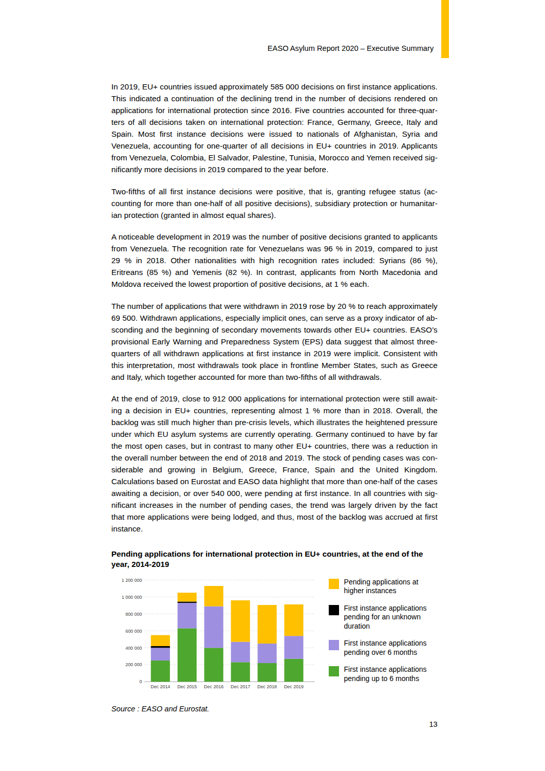EASO Asylum Report 2020 – Executive Summary
In 2019, EU+ countries issued approximately 585 000 decisions on first instance applications. This indicated a continuation of the declining trend in the number of decisions rendered on applications for international protection since 2016. Five countries accounted for three-quarters of all decisions taken on international protection: France, Germany, Greece, Italy and Spain. Most first instance decisions were issued to nationals of Afghanistan, Syria and Venezuela, accounting for one-quarter of all decisions in EU+ countries in 2019. Applicants from Venezuela, Colombia, El Salvador, Palestine, Tunisia, Morocco and Yemen received significantly more decisions in 2019 compared to the year before.
Two-fifths of all first instance decisions were positive, that is, granting refugee status (accounting for more than one-half of all positive decisions), subsidiary protection or humanitarian protection (granted in almost equal shares).
A noticeable development in 2019 was the number of positive decisions granted to applicants from Venezuela. The recognition rate for Venezuelans was 96 % in 2019, compared to just 29 % in 2018. Other nationalities with high recognition rates included: Syrians (86 %), Eritreans (85 %) and Yemenis (82 %). In contrast, applicants from North Macedonia and Moldova received the lowest proportion of positive decisions, at 1 % each.
The number of applications that were withdrawn in 2019 rose by 20 % to reach approximately 69 500. Withdrawn applications, especially implicit ones, can serve as a proxy indicator of absconding and the beginning of secondary movements towards other EU+ countries. EASO’s provisional Early Warning and Preparedness System (EPS) data suggest that almost three-quarters of all withdrawn applications at first instance in 2019 were implicit. Consistent with this interpretation, most withdrawals took place in frontline Member States, such as Greece and Italy, which together accounted for more than two-fifths of all withdrawals.
At the end of 2019, close to 912 000 applications for international protection were still awaiting a decision in EU+ countries, representing almost 1 % more than in 2018. Overall, the backlog was still much higher than pre-crisis levels, which illustrates the heightened pressure under which EU asylum systems are currently operating. Germany continued to have by far the most open cases, but in contrast to many other EU+ countries, there was a reduction in the overall number between the end of 2018 and 2019. The stock of pending cases was considerable and growing in Belgium, Greece, France, Spain and the United Kingdom. Calculations based on Eurostat and EASO data highlight that more than one-half of the cases awaiting a decision, or over 540 000, were pending at first instance. In all countries with significant increases in the number of pending cases, the trend was largely driven by the fact that more applications were being lodged, and thus, most of the backlog was accrued at first instance.
Pending applications for international protection in EU+ countries, at the end of the year, 2014-2019
1 200 000 1 000 000 800 000 600 000 400 000 200 000 0 Dec 2014 Dec 2015 Dec 2016 Dec 2017 Dec 2018 Dec 2019
Source : EASO and Eurostat.
Pending applications at higher instances
First instance applications pending for an unknown duration
First instance applications pending over 6 months
First instance applications pending up to 6 months
13